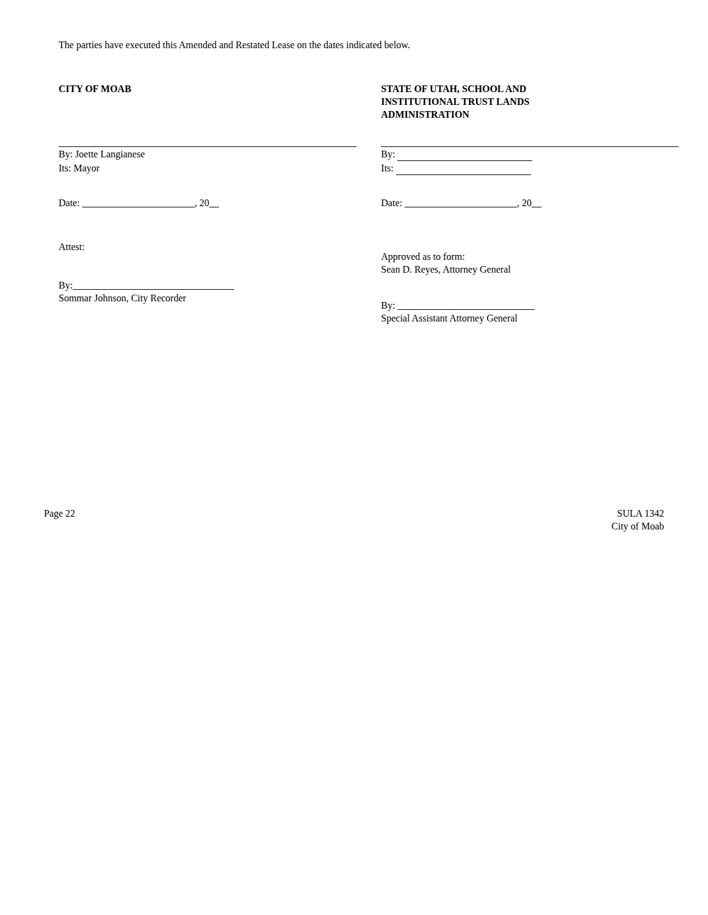The parties have executed this Amended and Restated Lease on the dates indicated below.
| CITY OF MOAB | | STATE OF UTAH, SCHOOL AND INSTITUTIONAL TRUST LANDS ADMINISTRATION |
| By: Joette Langianese Its: Mayor | | By: Its: |
| Date: _______________________ , 20__ | | Date: _______________________ , 20__ |
| Attest: By: _________________________________ Sommar Johnson, City Recorder | | Approved as to form: Sean D. Reyes, Attorney General By: ____________________________ Special Assistant Attorney General |
Page 22
SULA 1342
City of Moab